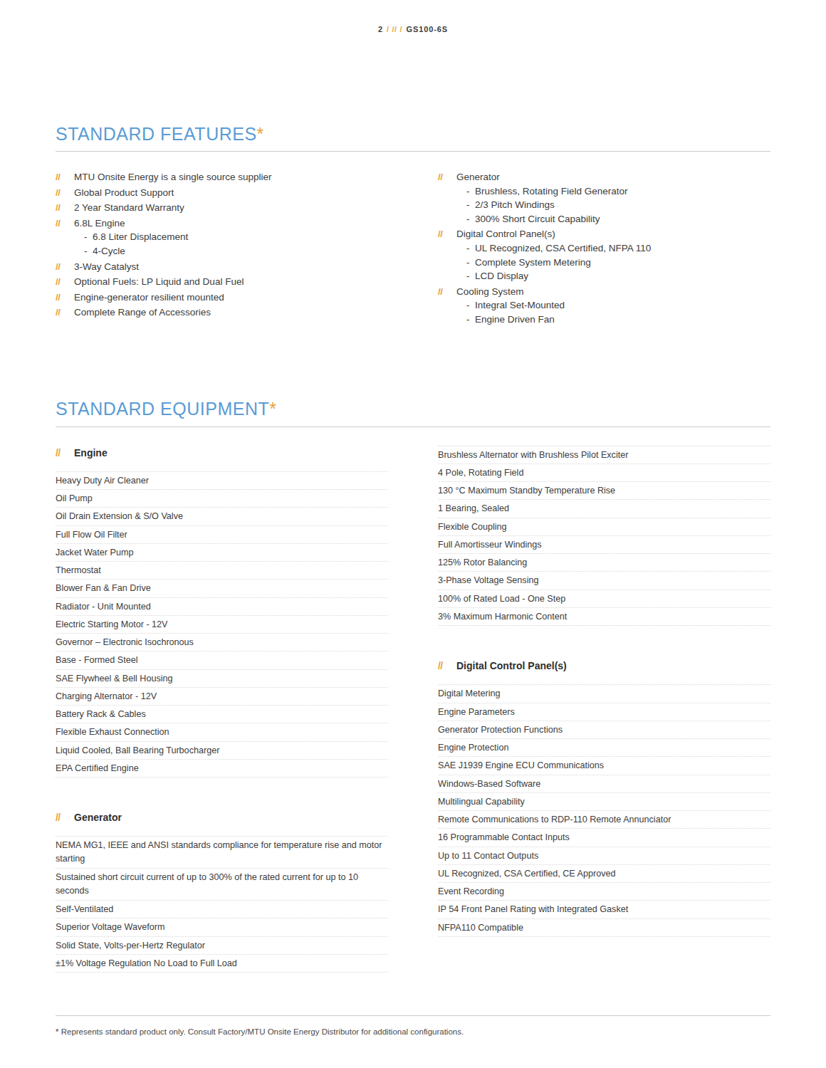2 //// GS100-6S
STANDARD FEATURES*
MTU Onsite Energy is a single source supplier
Global Product Support
2 Year Standard Warranty
6.8L Engine
6.8 Liter Displacement
4-Cycle
3-Way Catalyst
Optional Fuels: LP Liquid and Dual Fuel
Engine-generator resilient mounted
Complete Range of Accessories
Generator
Brushless, Rotating Field Generator
2/3 Pitch Windings
300% Short Circuit Capability
Digital Control Panel(s)
UL Recognized, CSA Certified, NFPA 110
Complete System Metering
LCD Display
Cooling System
Integral Set-Mounted
Engine Driven Fan
STANDARD EQUIPMENT*
Engine
Heavy Duty Air Cleaner
Oil Pump
Oil Drain Extension & S/O Valve
Full Flow Oil Filter
Jacket Water Pump
Thermostat
Blower Fan & Fan Drive
Radiator - Unit Mounted
Electric Starting Motor - 12V
Governor – Electronic Isochronous
Base - Formed Steel
SAE Flywheel & Bell Housing
Charging Alternator - 12V
Battery Rack & Cables
Flexible Exhaust Connection
Liquid Cooled, Ball Bearing Turbocharger
EPA Certified Engine
Generator
NEMA MG1, IEEE and ANSI standards compliance for temperature rise and motor starting
Sustained short circuit current of up to 300% of the rated current for up to 10 seconds
Self-Ventilated
Superior Voltage Waveform
Solid State, Volts-per-Hertz Regulator
±1% Voltage Regulation No Load to Full Load
Brushless Alternator with Brushless Pilot Exciter
4 Pole, Rotating Field
130 °C Maximum Standby Temperature Rise
1 Bearing, Sealed
Flexible Coupling
Full Amortisseur Windings
125% Rotor Balancing
3-Phase Voltage Sensing
100% of Rated Load - One Step
3% Maximum Harmonic Content
Digital Control Panel(s)
Digital Metering
Engine Parameters
Generator Protection Functions
Engine Protection
SAE J1939 Engine ECU Communications
Windows-Based Software
Multilingual Capability
Remote Communications to RDP-110 Remote Annunciator
16 Programmable Contact Inputs
Up to 11 Contact Outputs
UL Recognized, CSA Certified, CE Approved
Event Recording
IP 54 Front Panel Rating with Integrated Gasket
NFPA110 Compatible
* Represents standard product only. Consult Factory/MTU Onsite Energy Distributor for additional configurations.